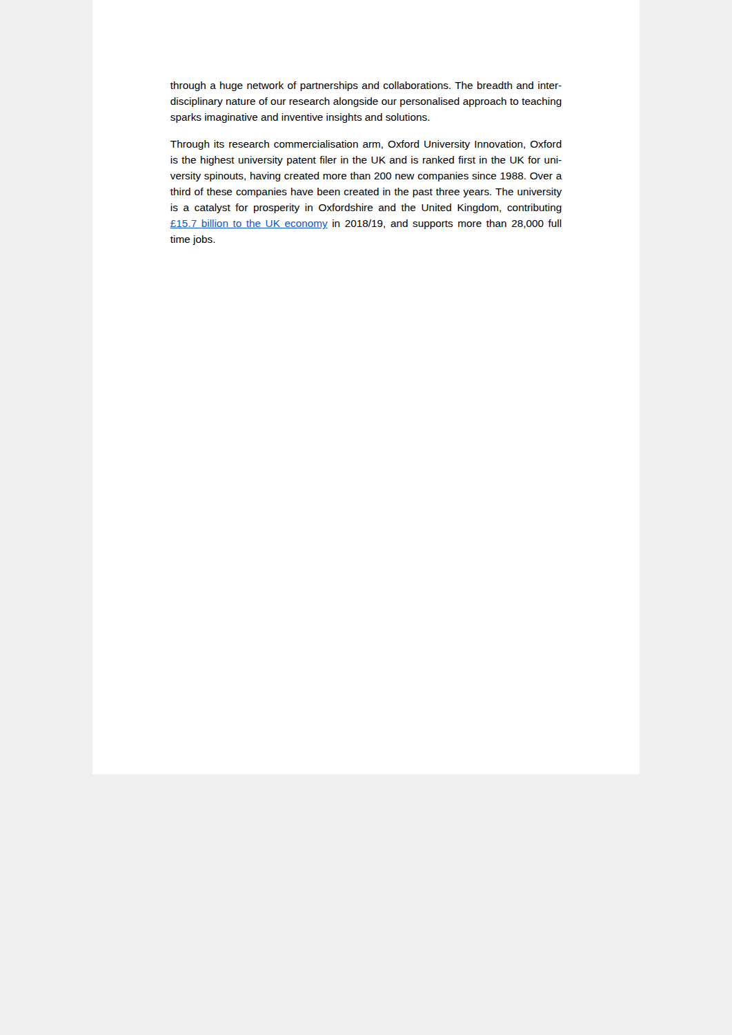through a huge network of partnerships and collaborations. The breadth and interdisciplinary nature of our research alongside our personalised approach to teaching sparks imaginative and inventive insights and solutions.
Through its research commercialisation arm, Oxford University Innovation, Oxford is the highest university patent filer in the UK and is ranked first in the UK for university spinouts, having created more than 200 new companies since 1988. Over a third of these companies have been created in the past three years. The university is a catalyst for prosperity in Oxfordshire and the United Kingdom, contributing £15.7 billion to the UK economy in 2018/19, and supports more than 28,000 full time jobs.